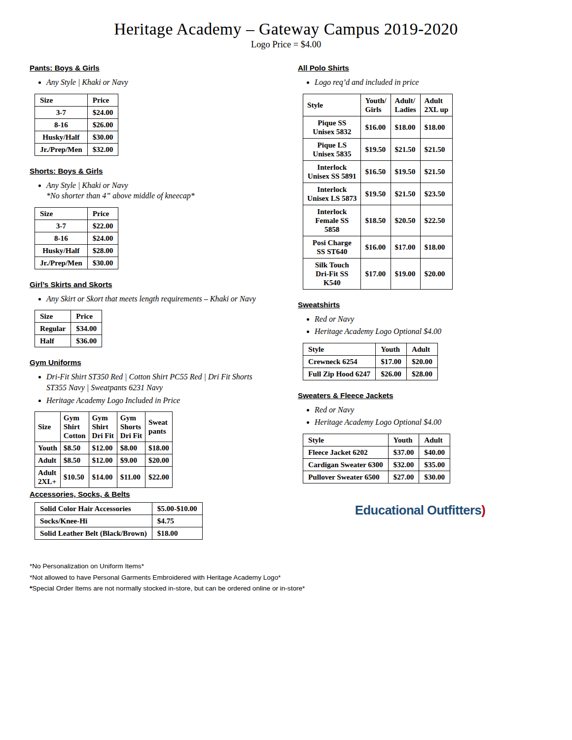Heritage Academy – Gateway Campus 2019-2020
Logo Price = $4.00
Pants: Boys & Girls
Any Style | Khaki or Navy
| Size | Price |
| --- | --- |
| 3-7 | $24.00 |
| 8-16 | $26.00 |
| Husky/Half | $30.00 |
| Jr./Prep/Men | $32.00 |
Shorts: Boys & Girls
Any Style | Khaki or Navy
*No shorter than 4” above middle of kneecap*
| Size | Price |
| --- | --- |
| 3-7 | $22.00 |
| 8-16 | $24.00 |
| Husky/Half | $28.00 |
| Jr./Prep/Men | $30.00 |
Girl’s Skirts and Skorts
Any Skirt or Skort that meets length requirements – Khaki or Navy
| Size | Price |
| --- | --- |
| Regular | $34.00 |
| Half | $36.00 |
Gym Uniforms
Dri-Fit Shirt ST350 Red | Cotton Shirt PC55 Red | Dri Fit Shorts ST355 Navy | Sweatpants 6231 Navy
Heritage Academy Logo Included in Price
| Size | Gym Shirt Cotton | Gym Shirt Dri Fit | Gym Shorts Dri Fit | Sweat pants |
| --- | --- | --- | --- | --- |
| Youth | $8.50 | $12.00 | $8.00 | $18.00 |
| Adult | $8.50 | $12.00 | $9.00 | $20.00 |
| Adult 2XL+ | $10.50 | $14.00 | $11.00 | $22.00 |
Accessories, Socks, & Belts
| Solid Color Hair Accessories | $5.00-$10.00 |
| Socks/Knee-Hi | $4.75 |
| Solid Leather Belt (Black/Brown) | $18.00 |
All Polo Shirts
Logo req’d and included in price
| Style | Youth/ Girls | Adult/ Ladies | Adult 2XL up |
| --- | --- | --- | --- |
| Pique SS Unisex 5832 | $16.00 | $18.00 | $18.00 |
| Pique LS Unisex 5835 | $19.50 | $21.50 | $21.50 |
| Interlock Unisex SS 5891 | $16.50 | $19.50 | $21.50 |
| Interlock Unisex LS 5873 | $19.50 | $21.50 | $23.50 |
| Interlock Female SS 5858 | $18.50 | $20.50 | $22.50 |
| Posi Charge SS ST640 | $16.00 | $17.00 | $18.00 |
| Silk Touch Dri-Fit SS K540 | $17.00 | $19.00 | $20.00 |
Sweatshirts
Red or Navy
Heritage Academy Logo Optional $4.00
| Style | Youth | Adult |
| --- | --- | --- |
| Crewneck 6254 | $17.00 | $20.00 |
| Full Zip Hood 6247 | $26.00 | $28.00 |
Sweaters & Fleece Jackets
Red or Navy
Heritage Academy Logo Optional $4.00
| Style | Youth | Adult |
| --- | --- | --- |
| Fleece Jacket 6202 | $37.00 | $40.00 |
| Cardigan Sweater 6300 | $32.00 | $35.00 |
| Pullover Sweater 6500 | $27.00 | $30.00 |
Educational Outfitters)
*No Personalization on Uniform Items*
*Not allowed to have Personal Garments Embroidered with Heritage Academy Logo*
*Special Order Items are not normally stocked in-store, but can be ordered online or in-store*